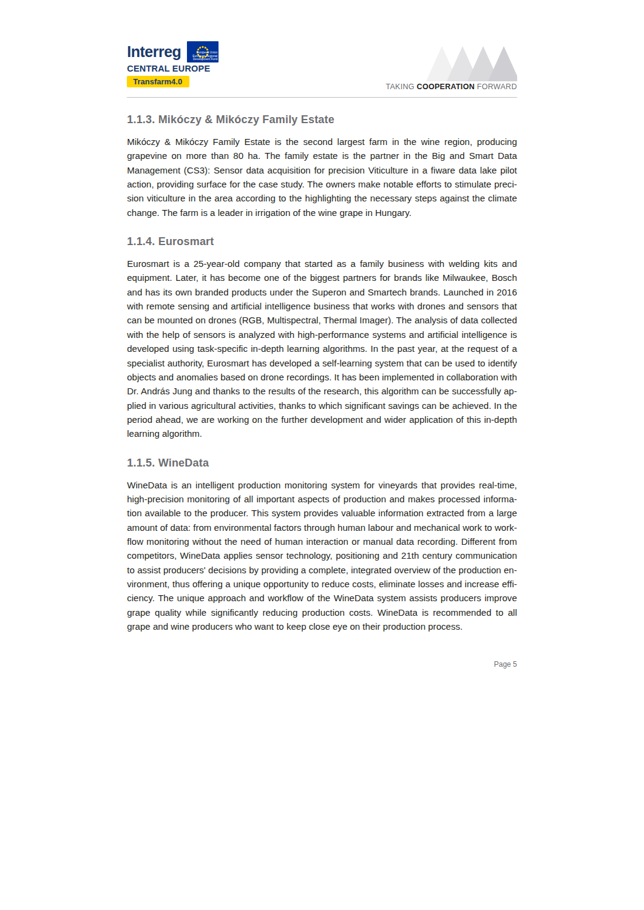Interreg European Union
European Regional
Development Fund
CENTRAL EUROPE
Transfarm4.0
TAKING COOPERATION FORWARD
1.1.3. Mikóczy & Mikóczy Family Estate
Mikóczy & Mikóczy Family Estate is the second largest farm in the wine region, producing grapevine on more than 80 ha. The family estate is the partner in the Big and Smart Data Management (CS3): Sensor data acquisition for precision Viticulture in a fiware data lake pilot action, providing surface for the case study. The owners make notable efforts to stimulate precision viticulture in the area according to the highlighting the necessary steps against the climate change. The farm is a leader in irrigation of the wine grape in Hungary.
1.1.4. Eurosmart
Eurosmart is a 25-year-old company that started as a family business with welding kits and equipment. Later, it has become one of the biggest partners for brands like Milwaukee, Bosch and has its own branded products under the Superon and Smartech brands. Launched in 2016 with remote sensing and artificial intelligence business that works with drones and sensors that can be mounted on drones (RGB, Multispectral, Thermal Imager). The analysis of data collected with the help of sensors is analyzed with high-performance systems and artificial intelligence is developed using task-specific in-depth learning algorithms. In the past year, at the request of a specialist authority, Eurosmart has developed a self-learning system that can be used to identify objects and anomalies based on drone recordings. It has been implemented in collaboration with Dr. András Jung and thanks to the results of the research, this algorithm can be successfully applied in various agricultural activities, thanks to which significant savings can be achieved. In the period ahead, we are working on the further development and wider application of this in-depth learning algorithm.
1.1.5. WineData
WineData is an intelligent production monitoring system for vineyards that provides real-time, high-precision monitoring of all important aspects of production and makes processed information available to the producer. This system provides valuable information extracted from a large amount of data: from environmental factors through human labour and mechanical work to workflow monitoring without the need of human interaction or manual data recording. Different from competitors, WineData applies sensor technology, positioning and 21th century communication to assist producers' decisions by providing a complete, integrated overview of the production environment, thus offering a unique opportunity to reduce costs, eliminate losses and increase efficiency. The unique approach and workflow of the WineData system assists producers improve grape quality while significantly reducing production costs. WineData is recommended to all grape and wine producers who want to keep close eye on their production process.
Page 5